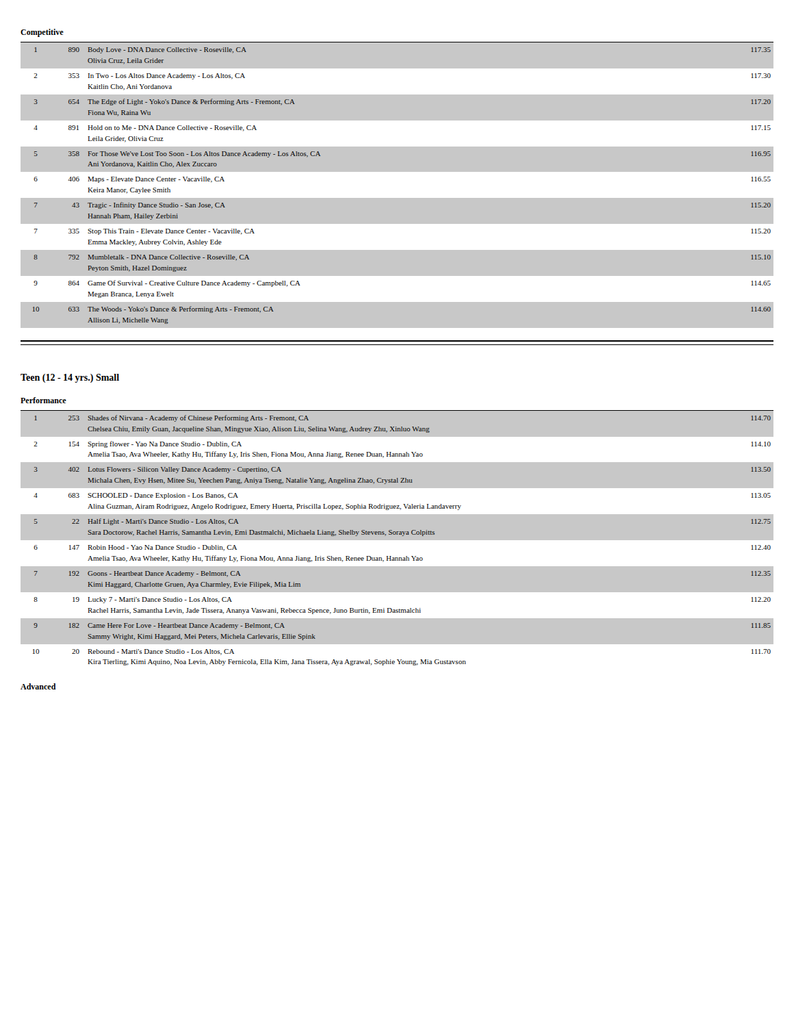Competitive
| 1 | 890 | Body Love - DNA Dance Collective - Roseville, CA Olivia Cruz, Leila Grider | 117.35 |
| 2 | 353 | In Two - Los Altos Dance Academy - Los Altos, CA Kaitlin Cho, Ani Yordanova | 117.30 |
| 3 | 654 | The Edge of Light - Yoko's Dance & Performing Arts - Fremont, CA Fiona Wu, Raina Wu | 117.20 |
| 4 | 891 | Hold on to Me - DNA Dance Collective - Roseville, CA Leila Grider, Olivia Cruz | 117.15 |
| 5 | 358 | For Those We've Lost Too Soon - Los Altos Dance Academy - Los Altos, CA Ani Yordanova, Kaitlin Cho, Alex Zuccaro | 116.95 |
| 6 | 406 | Maps - Elevate Dance Center - Vacaville, CA Keira Manor, Caylee Smith | 116.55 |
| 7 | 43 | Tragic - Infinity Dance Studio - San Jose, CA Hannah Pham, Hailey Zerbini | 115.20 |
| 7 | 335 | Stop This Train - Elevate Dance Center - Vacaville, CA Emma Mackley, Aubrey Colvin, Ashley Ede | 115.20 |
| 8 | 792 | Mumbletalk - DNA Dance Collective - Roseville, CA Peyton Smith, Hazel Dominguez | 115.10 |
| 9 | 864 | Game Of Survival - Creative Culture Dance Academy - Campbell, CA Megan Branca, Lenya Ewelt | 114.65 |
| 10 | 633 | The Woods - Yoko's Dance & Performing Arts - Fremont, CA Allison Li, Michelle Wang | 114.60 |
Teen (12 - 14 yrs.) Small
Performance
| 1 | 253 | Shades of Nirvana - Academy of Chinese Performing Arts - Fremont, CA Chelsea Chiu, Emily Guan, Jacqueline Shan, Mingyue Xiao, Alison Liu, Selina Wang, Audrey Zhu, Xinluo Wang | 114.70 |
| 2 | 154 | Spring flower - Yao Na Dance Studio - Dublin, CA Amelia Tsao, Ava Wheeler, Kathy Hu, Tiffany Ly, Iris Shen, Fiona Mou, Anna Jiang, Renee Duan, Hannah Yao | 114.10 |
| 3 | 402 | Lotus Flowers - Silicon Valley Dance Academy - Cupertino, CA Michala Chen, Evy Hsen, Mitee Su, Yeechen Pang, Aniya Tseng, Natalie Yang, Angelina Zhao, Crystal Zhu | 113.50 |
| 4 | 683 | SCHOOLED - Dance Explosion - Los Banos, CA Alina Guzman, Airam Rodriguez, Angelo Rodriguez, Emery Huerta, Priscilla Lopez, Sophia Rodriguez, Valeria Landaverry | 113.05 |
| 5 | 22 | Half Light - Marti's Dance Studio - Los Altos, CA Sara Doctorow, Rachel Harris, Samantha Levin, Emi Dastmalchi, Michaela Liang, Shelby Stevens, Soraya Colpitts | 112.75 |
| 6 | 147 | Robin Hood - Yao Na Dance Studio - Dublin, CA Amelia Tsao, Ava Wheeler, Kathy Hu, Tiffany Ly, Fiona Mou, Anna Jiang, Iris Shen, Renee Duan, Hannah Yao | 112.40 |
| 7 | 192 | Goons - Heartbeat Dance Academy - Belmont, CA Kimi Haggard, Charlotte Gruen, Aya Charmley, Evie Filipek, Mia Lim | 112.35 |
| 8 | 19 | Lucky 7 - Marti's Dance Studio - Los Altos, CA Rachel Harris, Samantha Levin, Jade Tissera, Ananya Vaswani, Rebecca Spence, Juno Burtin, Emi Dastmalchi | 112.20 |
| 9 | 182 | Came Here For Love - Heartbeat Dance Academy - Belmont, CA Sammy Wright, Kimi Haggard, Mei Peters, Michela Carlevaris, Ellie Spink | 111.85 |
| 10 | 20 | Rebound - Marti's Dance Studio - Los Altos, CA Kira Tierling, Kimi Aquino, Noa Levin, Abby Fernicola, Ella Kim, Jana Tissera, Aya Agrawal, Sophie Young, Mia Gustavson | 111.70 |
Advanced